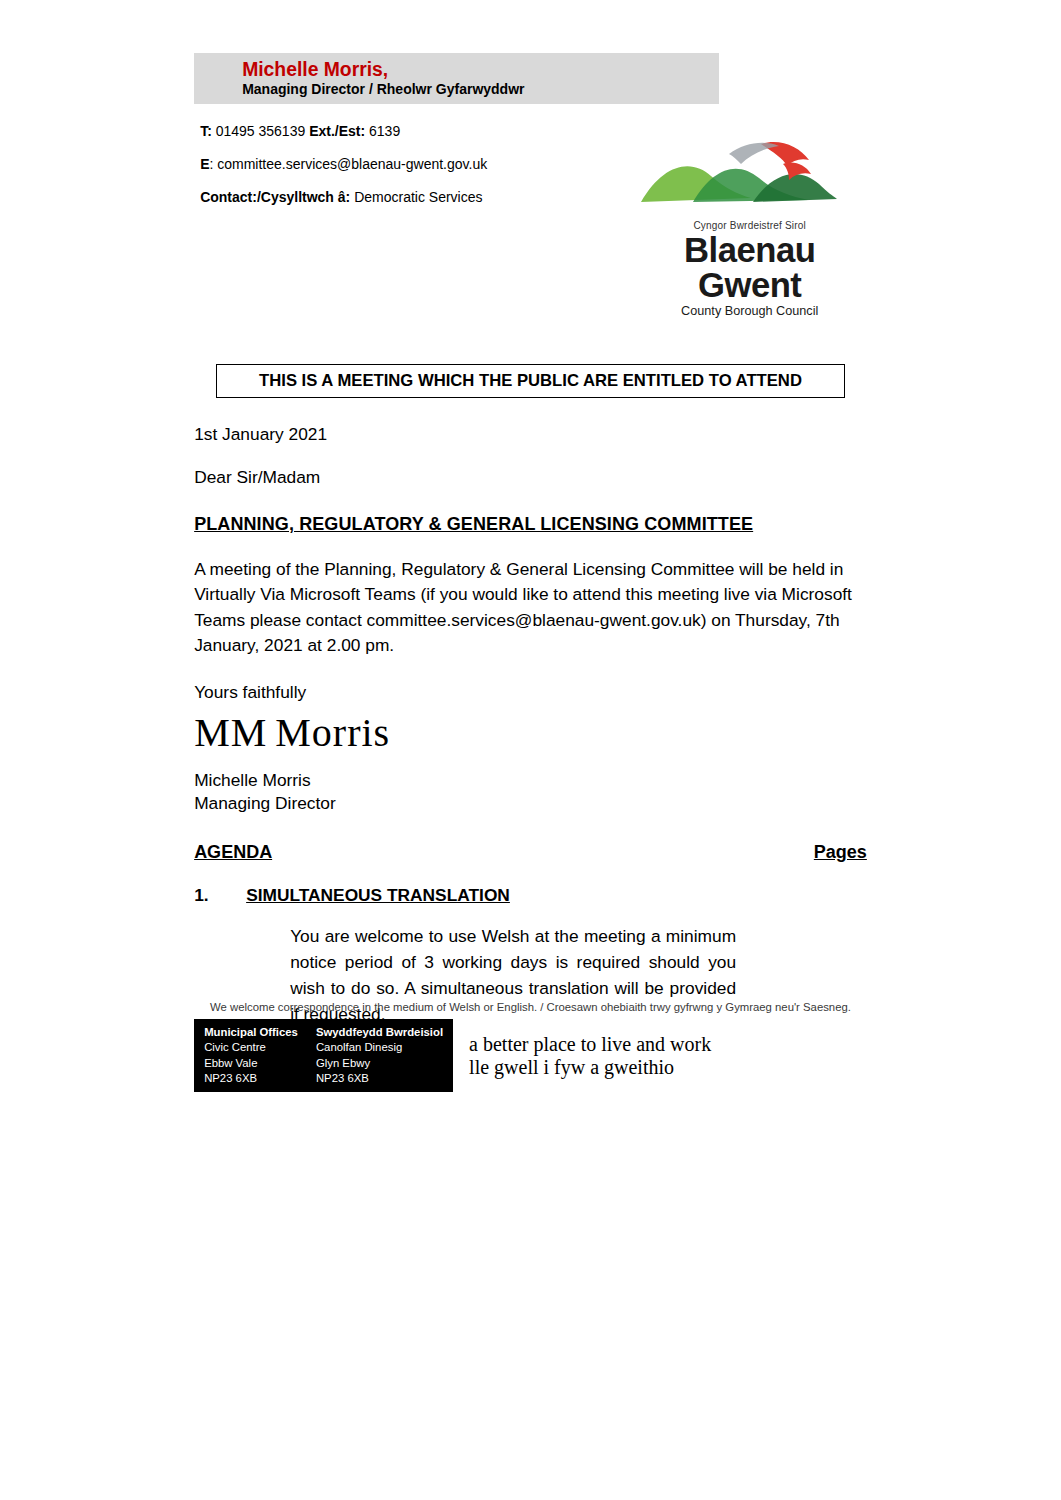Michelle Morris,
Managing Director / Rheolwr Gyfarwyddwr
T: 01495 356139 Ext./Est: 6139
E: committee.services@blaenau-gwent.gov.uk
Contact:/Cysylltwch â: Democratic Services
Cyngor Bwrdeistref Sirol
Blaenau Gwent
County Borough Council
THIS IS A MEETING WHICH THE PUBLIC ARE ENTITLED TO ATTEND
1st January 2021
Dear Sir/Madam
PLANNING, REGULATORY & GENERAL LICENSING COMMITTEE
A meeting of the Planning, Regulatory & General Licensing Committee will be held in Virtually Via Microsoft Teams (if you would like to attend this meeting live via Microsoft Teams please contact committee.services@blaenau-gwent.gov.uk) on Thursday, 7th January, 2021 at 2.00 pm.
Yours faithfully
MM Morris
Michelle Morris
Managing Director
AGENDA Pages
1.
SIMULTANEOUS TRANSLATION
You are welcome to use Welsh at the meeting a minimum notice period of 3 working days is required should you wish to do so. A simultaneous translation will be provided if requested.
We welcome correspondence in the medium of Welsh or English. / Croesawn ohebiaith trwy gyfrwng y Gymraeg neu'r Saesneg.
Municipal Offices
Civic Centre
Ebbw Vale
NP23 6XB
Swyddfeydd Bwrdeisiol
Canolfan Dinesig
Glyn Ebwy
NP23 6XB
a better place to live and work lle gwell i fyw a gweithio